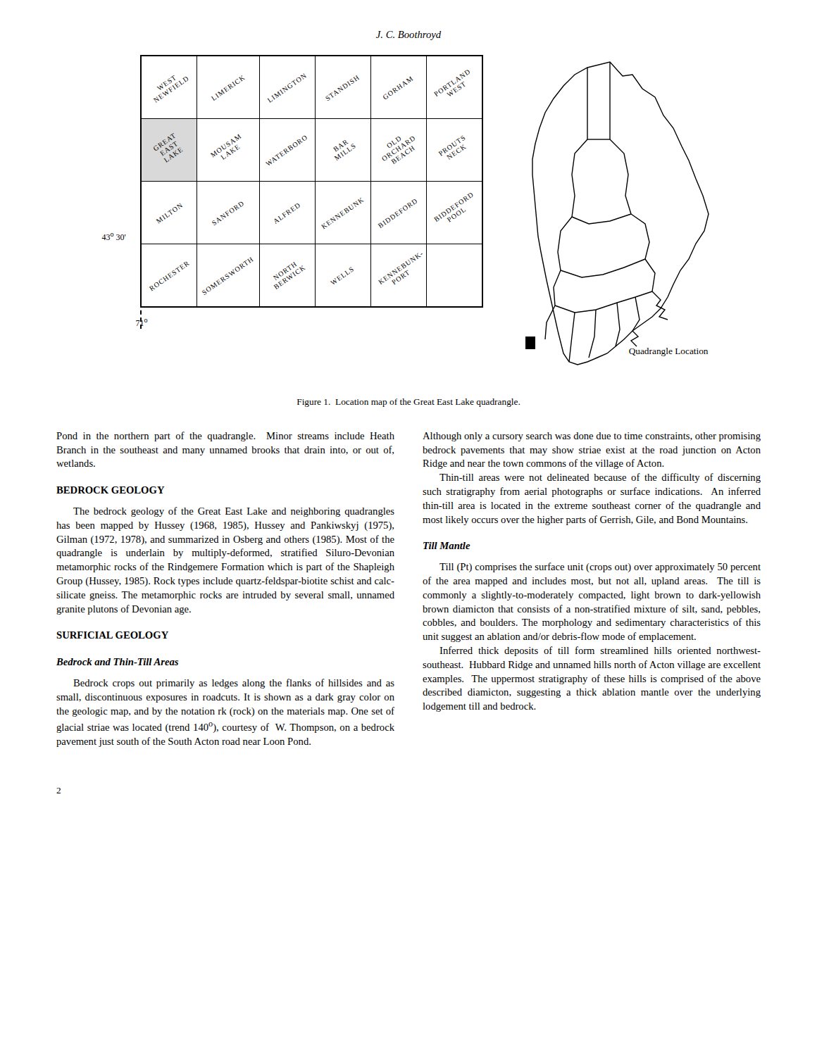J. C. Boothroyd
| WEST NEWFIELD | LIMERICK | LIMINGTON | STANDISH | GORHAM | PORTLAND WEST |
| GREAT EAST LAKE | MOUSAM LAKE | WATERBORO | BAR MILLS | OLD ORCHARD BEACH | PROUTS NECK |
| MILTON | SANFORD | ALFRED | KENNEBUNK | BIDDEFORD | BIDDEFORD POOL |
| ROCHESTER | SOMERSWORTH | NORTH BERWICK | WELLS | KENNEBUNK- PORT | |
43o 30'
71o
Quadrangle Location
Figure 1. Location map of the Great East Lake quadrangle.
Pond in the northern part of the quadrangle. Minor streams include Heath Branch in the southeast and many unnamed brooks that drain into, or out of, wetlands.
Bedrock Geology
The bedrock geology of the Great East Lake and neighboring quadrangles has been mapped by Hussey (1968, 1985), Hussey and Pankiwskyj (1975), Gilman (1972, 1978), and summarized in Osberg and others (1985). Most of the quadrangle is underlain by multiply-deformed, stratified Siluro-Devonian metamorphic rocks of the Rindgemere Formation which is part of the Shapleigh Group (Hussey, 1985). Rock types include quartz-feldspar-biotite schist and calc-silicate gneiss. The metamorphic rocks are intruded by several small, unnamed granite plutons of Devonian age.
Surficial Geology
Bedrock and Thin-Till Areas
Bedrock crops out primarily as ledges along the flanks of hillsides and as small, discontinuous exposures in roadcuts. It is shown as a dark gray color on the geologic map, and by the notation rk (rock) on the materials map. One set of glacial striae was located (trend 140o), courtesy of W. Thompson, on a bedrock pavement just south of the South Acton road near Loon Pond.
Although only a cursory search was done due to time constraints, other promising bedrock pavements that may show striae exist at the road junction on Acton Ridge and near the town commons of the village of Acton.
Thin-till areas were not delineated because of the difficulty of discerning such stratigraphy from aerial photographs or surface indications. An inferred thin-till area is located in the extreme southeast corner of the quadrangle and most likely occurs over the higher parts of Gerrish, Gile, and Bond Mountains.
Till Mantle
Till (Pt) comprises the surface unit (crops out) over approximately 50 percent of the area mapped and includes most, but not all, upland areas. The till is commonly a slightly-to-moderately compacted, light brown to dark-yellowish brown diamicton that consists of a non-stratified mixture of silt, sand, pebbles, cobbles, and boulders. The morphology and sedimentary characteristics of this unit suggest an ablation and/or debris-flow mode of emplacement.
Inferred thick deposits of till form streamlined hills oriented northwest-southeast. Hubbard Ridge and unnamed hills north of Acton village are excellent examples. The uppermost stratigraphy of these hills is comprised of the above described diamicton, suggesting a thick ablation mantle over the underlying lodgement till and bedrock.
2